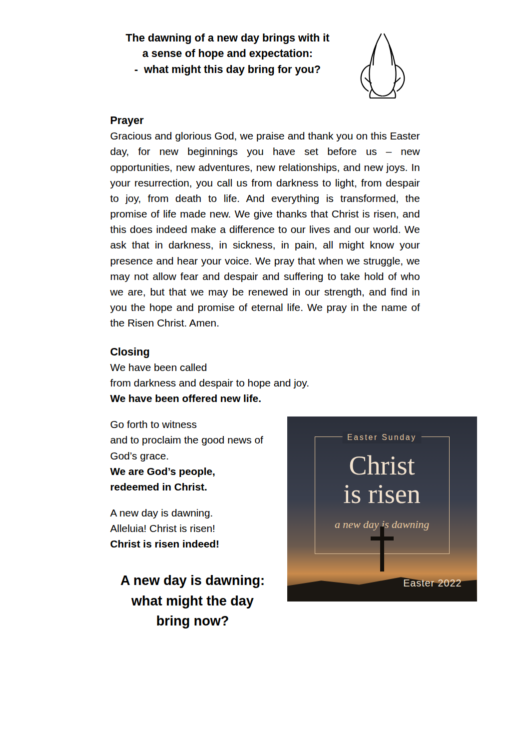The dawning of a new day brings with it
a sense of hope and expectation: - what might this day bring for you?
Prayer
Gracious and glorious God, we praise and thank you on this Easter day, for new beginnings you have set before us – new opportunities, new adventures, new relationships, and new joys. In your resurrection, you call us from darkness to light, from despair to joy, from death to life. And everything is transformed, the promise of life made new. We give thanks that Christ is risen, and this does indeed make a difference to our lives and our world. We ask that in darkness, in sickness, in pain, all might know your presence and hear your voice. We pray that when we struggle, we may not allow fear and despair and suffering to take hold of who we are, but that we may be renewed in our strength, and find in you the hope and promise of eternal life. We pray in the name of the Risen Christ. Amen.
Closing
We have been called
from darkness and despair to hope and joy.
We have been offered new life.
Go forth to witness
and to proclaim the good news of God’s grace.
We are God’s people,
redeemed in Christ.
A new day is dawning.
Alleluia! Christ is risen!
Christ is risen indeed!
A new day is dawning:
what might the day
bring now?
Easter Sunday
Christ
is risen
a new day is dawning
Easter 2022